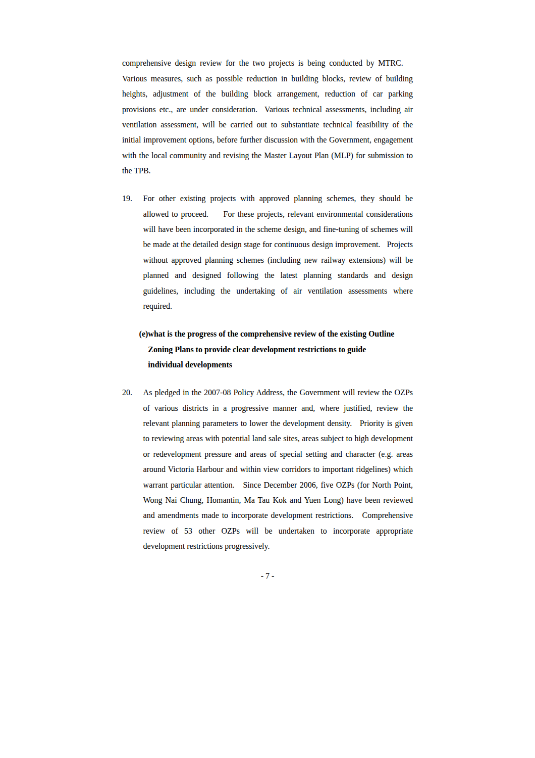comprehensive design review for the two projects is being conducted by MTRC. Various measures, such as possible reduction in building blocks, review of building heights, adjustment of the building block arrangement, reduction of car parking provisions etc., are under consideration. Various technical assessments, including air ventilation assessment, will be carried out to substantiate technical feasibility of the initial improvement options, before further discussion with the Government, engagement with the local community and revising the Master Layout Plan (MLP) for submission to the TPB.
19.
For other existing projects with approved planning schemes, they should be allowed to proceed. For these projects, relevant environmental considerations will have been incorporated in the scheme design, and fine-tuning of schemes will be made at the detailed design stage for continuous design improvement. Projects without approved planning schemes (including new railway extensions) will be planned and designed following the latest planning standards and design guidelines, including the undertaking of air ventilation assessments where required.
(e)
what is the progress of the comprehensive review of the existing Outline Zoning Plans to provide clear development restrictions to guide individual developments
20.
As pledged in the 2007-08 Policy Address, the Government will review the OZPs of various districts in a progressive manner and, where justified, review the relevant planning parameters to lower the development density. Priority is given to reviewing areas with potential land sale sites, areas subject to high development or redevelopment pressure and areas of special setting and character (e.g. areas around Victoria Harbour and within view corridors to important ridgelines) which warrant particular attention. Since December 2006, five OZPs (for North Point, Wong Nai Chung, Homantin, Ma Tau Kok and Yuen Long) have been reviewed and amendments made to incorporate development restrictions. Comprehensive review of 53 other OZPs will be undertaken to incorporate appropriate development restrictions progressively.
- 7 -